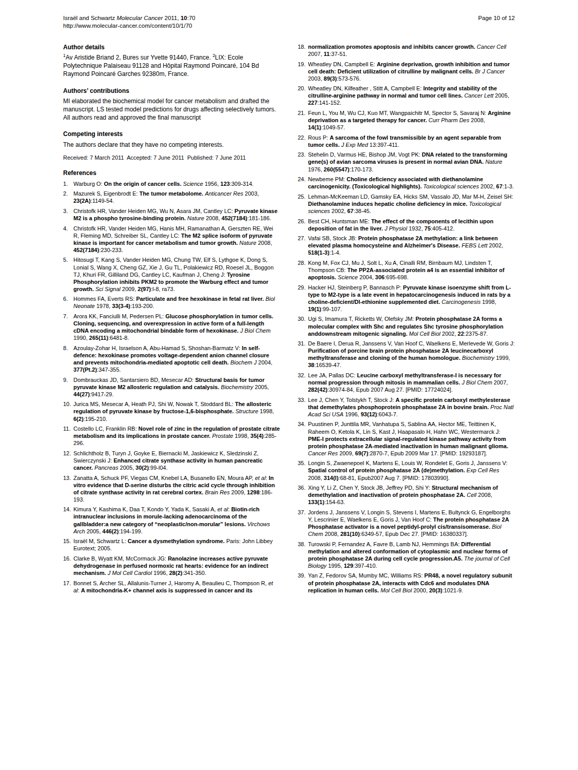Israël and Schwartz Molecular Cancer 2011, 10:70
http://www.molecular-cancer.com/content/10/1/70
Page 10 of 12
Author details
1Av Aristide Briand 2, Bures sur Yvette 91440, France. 2LIX: Ecole Polytechnique Palaiseau 91128 and Hôpital Raymond Poincaré, 104 Bd Raymond Poincaré Garches 92380m, France.
Authors’ contributions
MI elaborated the biochemical model for cancer metabolism and drafted the manuscript. LS tested model predictions for drugs affecting selectively tumors. All authors read and approved the final manuscript
Competing interests
The authors declare that they have no competing interests.
Received: 7 March 2011 Accepted: 7 June 2011 Published: 7 June 2011
References
Warburg O: On the origin of cancer cells. Science 1956, 123:309-314.
Mazurek S, Eigenbrodt E: The tumor metabolome. Anticancer Res 2003, 23(2A):1149-54.
Christofk HR, Vander Heiden MG, Wu N, Asara JM, Cantley LC: Pyruvate kinase M2 is a phospho tyrosine-binding protein. Nature 2008, 452(7184):181-186.
Christofk HR, Vander Heiden MG, Hanis MH, Ramanathan A, Gerszten RE, Wei R, Fleming MD, Schreiber SL, Cantley LC: The M2 splice isoform of pyruvate kinase is important for cancer metabolism and tumor growth. Nature 2008, 452(7184):230-233.
Hitosugi T, Kang S, Vander Heiden MG, Chung TW, Elf S, Lythgoe K, Dong S, Lonial S, Wang X, Cheng GZ, Xie J, Gu TL, Polakiewicz RD, Roesel JL, Boggon TJ, Khuri FR, Gilliland DG, Cantley LC, Kaufman J, Cheng J: Tyrosine Phosphorylation inhibits PKM2 to promote the Warburg effect and tumor growth. Sci Signal 2009, 2(97):l-8, ra73.
Hommes FA, Everts RS: Particulate and free hexokinase in fetal rat liver. Biol Neonate 1978, 33(3-4):193-200.
Arora KK, Fanciulli M, Pedersen PL: Glucose phosphorylation in tumor cells. Cloning, sequencing, and overexpression in active form of a full-length cDNA encoding a mitochondrial bindable form of hexokinase. J Biol Chem 1990, 265(11):6481-8.
Azoulay-Zohar H, Israelson A, Abu-Hamad S, Shoshan-Barmatz V: In self-defence: hexokinase promotes voltage-dependent anion channel closure and prevents mitochondria-mediated apoptotic cell death. Biochem J 2004, 377(Pt.2):347-355.
Dombrauckas JD, Santarsiero BD, Mesecar AD: Structural basis for tumor pyruvate kinase M2 allosteric regulation and catalysis. Biochemistry 2005, 44(27):9417-29.
Jurica MS, Mesecar A, Heath PJ, Shi W, Nowak T, Stoddard BL: The allosteric regulation of pyruvate kinase by fructose-1,6-bisphosphate. Structure 1998, 6(2):195-210.
Costello LC, Franklin RB: Novel role of zinc in the regulation of prostate citrate metabolism and its implications in prostate cancer. Prostate 1998, 35(4):285-296.
Schlichtholz B, Turyn J, Goyke E, Biernacki M, Jaskiewicz K, Sledzinski Z, Swierczynski J: Enhanced citrate synthase activity in human pancreatic cancer. Pancreas 2005, 30(2):99-l04.
Zanatta A, Schuck PF, Viegas CM, Knebel LA, Busanello EN, Moura AP, et al: In vitro evidence that D-serine disturbs the citric acid cycle through inhibition of citrate synthase activity in rat cerebral cortex. Brain Res 2009, 1298:186-193.
Kimura Y, Kashima K, Daa T, Kondo Y, Yada K, Sasaki A, et al: Biotin-rich intranuclear inclusions in morule-lacking adenocarcinoma of the gallbladder:a new category of “neoplastic/non-morular” lesions. Virchows Arch 2005, 446(2):194-199.
Israël M, Schwartz L: Cancer a dysmethylation syndrome. Paris: John Libbey Eurotext; 2005.
Clarke B, Wyatt KM, McCormack JG: Ranolazine increases active pyruvate dehydrogenase in perfused normoxic rat hearts: evidence for an indirect mechanism. J Mol Cell Cardiol 1996, 28(2):341-350.
Bonnet S, Archer SL, Allalunis-Turner J, Haromy A, Beaulieu C, Thompson R, et al: A mitochondria-K+ channel axis is suppressed in cancer and its
normalization promotes apoptosis and inhibits cancer growth. Cancer Cell 2007, 11:37-51.
Wheatley DN, Campbell E: Arginine deprivation, growth inhibition and tumor cell death: Deficient utilization of citrulline by malignant cells. Br J Cancer 2003, 89(3):573-576.
Wheatley DN, Kilfeather , Stitt A, Campbell E: Integrity and stability of the citrulline-arginine pathway in normal and tumor cell lines. Cancer Lett 2005, 227:141-152.
Feun L, You M, Wu CJ, Kuo MT, Wangpaichitr M, Spector S, Savaraj N: Arginine deprivation as a targeted therapy for cancer. Curr Pharm Des 2008, 14(1):1049-57.
Rous P: A sarcoma of the fowl transmissible by an agent separable from tumor cells. J Exp Med 13:397-411.
Stehelin D, Varmus HE, Bishop JM, Vogt PK: DNA related to the transforming gene(s) of avian sarcoma viruses is present in normal avian DNA. Nature 1976, 260(5547):170-173.
Newbeme PM: Choline deficiency associated with diethanolamine carcinogenicity. (Toxicological highlights). Toxicological sciences 2002, 67:1-3.
Lehman-McKeeman LD, Gamsky EA, Hicks SM, Vassalo JD, Mar M-H, Zeisel SH: Diethanolamine induces hepatic choline deficiency in mice. Toxicological sciences 2002, 67:38-45.
Best CH, Huntsman ME: The effect of the components of lecithin upon deposition of fat in the liver. J Physiol 1932, 75:405-412.
Vafai SB, Stock JB: Protein phosphatase 2A methylation: a link between elevated plasma homocysteine and Alzheimer's Disease. FEBS Lett 2002, 518(1-3):1-4.
Kong M, Fox CJ, Mu J, Solt L, Xu A, Cinalli RM, Birnbaum MJ, Lindsten T, Thompson CB: The PP2A-associated protein a4 is an essential inhibitor of apoptosis. Science 2004, 306:695-698.
Hacker HJ, Steinberg P, Bannasch P: Pyruvate kinase isoenzyme shift from L-type to M2-type is a late event in hepatocarcinogenesis induced in rats by a choline-deficient/Dl-ethionine supplemented diet. Carcinogenesis 1998, 19(1):99-107.
Ugi S, Imamura T, Ricketts W, Olefsky JM: Protein phosphatase 2A forms a molecular complex with Shc and regulates Shc tyrosine phosphorylation anddownstream mitogenic signaling. Mol Cell Biol 2002, 22:2375-87.
De Baere I, Derua R, Janssens V, Van Hoof C, Waelkens E, Merlevede W, Goris J: Purification of porcine brain protein phosphatase 2A leucinecarboxyl methyltransferase and cloning of the human homologue. Biochemistry 1999, 38:16539-47.
Lee JA, Pallas DC: Leucine carboxyl methyltransferase-I is necessary for normal progression through mitosis in mammalian cells. J Biol Chem 2007, 282(42):30974-84, Epub 2007 Aug 27. [PMID: 17724024].
Lee J, Chen Y, Tolstykh T, Stock J: A specific protein carboxyl methylesterase that demethylates phosphoprotein phosphatase 2A in bovine brain. Proc Natl Acad Sci USA 1996, 93(12):6043-7.
Puustinen P, Junttila MR, Vanhatupa S, Sablina AA, Hector ME, Teittinen K, Raheem O, Ketola K, Lin S, Kast J, Haapasalo H, Hahn WC, Westermarck J: PME-I protects extracellular signal-regulated kinase pathway activity from protein phosphatase 2A-mediated inactivation in human malignant glioma. Cancer Res 2009, 69(7):2870-7, Epub 2009 Mar 17. [PMID: 19293187].
Longin S, Zwaenepoel K, Martens E, Louis W, Rondelet E, Goris J, Janssens V: Spatial control of protein phosphatase 2A (de)methylation. Exp Cell Res 2008, 314(l):68-81, Epub2007 Aug 7. [PMID: 17803990].
Xing Y, Li Z, Chen Y, Stock JB, Jeffrey PD, Shi Y: Structural mechanism of demethylation and inactivation of protein phosphatase 2A. Cell 2008, 133(1):154-63.
Jordens J, Janssens V, Longin S, Stevens I, Martens E, Bultynck G, Engelborghs Y, Lescrinier E, Waelkens E, Goris J, Van Hoof C: The protein phosphatase 2A Phosphatase activator is a novel peptidyl-prolyl cis/transisomerase. Biol Chem 2008, 281(10):6349-57, Epub Dec 27. [PMID: 16380337].
Turowski P, Fernandez A, Favre B, Lamb NJ, Hemmings BA: Differential methylation and altered conformation of cytoplasmic and nuclear forms of protein phosphatase 2A during cell cycle progression.A5. The journal of Cell Biology 1995, 129:397-410.
Yan Z, Fedorov SA, Mumby MC, Williams RS: PR48, a novel regulatory subunit of protein phosphatase 2A, interacts with Cdc6 and modulates DNA replication in human cells. Mol Cell Biol 2000, 20(3):1021-9.